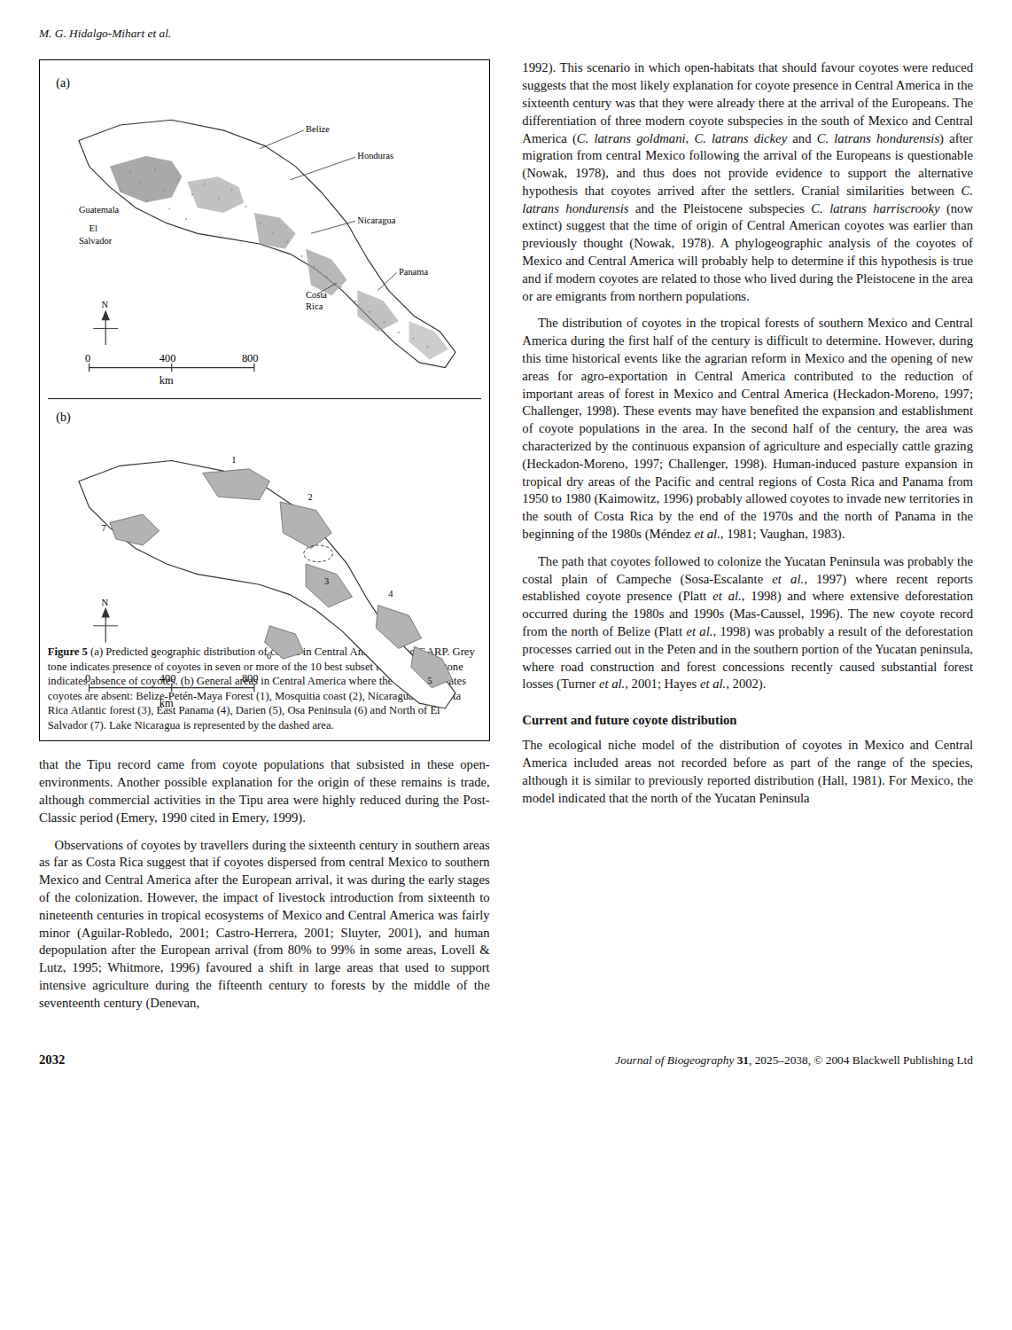M. G. Hidalgo-Mihart et al.
(a) Belize Honduras Nicaragua Panama Guatemala El Salvador Costa Rica N 0 400 800 km (b) 1 2 3 4 5 6 7 N 0 400 800 km
Figure 5 (a) Predicted geographic distribution of coyote in Central America using GARP. Grey tone indicates presence of coyotes in seven or more of the 10 best subset models. White tone indicates absence of coyotes. (b) General areas in Central America where the model indicates coyotes are absent: Belize-Petén-Maya Forest (1), Mosquitia coast (2), Nicaragua and Costa Rica Atlantic forest (3), East Panama (4), Darien (5), Osa Peninsula (6) and North of El Salvador (7). Lake Nicaragua is represented by the dashed area.
that the Tipu record came from coyote populations that subsisted in these open-environments. Another possible explanation for the origin of these remains is trade, although commercial activities in the Tipu area were highly reduced during the Post-Classic period (Emery, 1990 cited in Emery, 1999).
Observations of coyotes by travellers during the sixteenth century in southern areas as far as Costa Rica suggest that if coyotes dispersed from central Mexico to southern Mexico and Central America after the European arrival, it was during the early stages of the colonization. However, the impact of livestock introduction from sixteenth to nineteenth centuries in tropical ecosystems of Mexico and Central America was fairly minor (Aguilar-Robledo, 2001; Castro-Herrera, 2001; Sluyter, 2001), and human depopulation after the European arrival (from 80% to 99% in some areas, Lovell & Lutz, 1995; Whitmore, 1996) favoured a shift in large areas that used to support intensive agriculture during the fifteenth century to forests by the middle of the seventeenth century (Denevan,
1992). This scenario in which open-habitats that should favour coyotes were reduced suggests that the most likely explanation for coyote presence in Central America in the sixteenth century was that they were already there at the arrival of the Europeans. The differentiation of three modern coyote subspecies in the south of Mexico and Central America (C. latrans goldmani, C. latrans dickey and C. latrans hondurensis) after migration from central Mexico following the arrival of the Europeans is questionable (Nowak, 1978), and thus does not provide evidence to support the alternative hypothesis that coyotes arrived after the settlers. Cranial similarities between C. latrans hondurensis and the Pleistocene subspecies C. latrans harriscrooky (now extinct) suggest that the time of origin of Central American coyotes was earlier than previously thought (Nowak, 1978). A phylogeographic analysis of the coyotes of Mexico and Central America will probably help to determine if this hypothesis is true and if modern coyotes are related to those who lived during the Pleistocene in the area or are emigrants from northern populations.
The distribution of coyotes in the tropical forests of southern Mexico and Central America during the first half of the century is difficult to determine. However, during this time historical events like the agrarian reform in Mexico and the opening of new areas for agro-exportation in Central America contributed to the reduction of important areas of forest in Mexico and Central America (Heckadon-Moreno, 1997; Challenger, 1998). These events may have benefited the expansion and establishment of coyote populations in the area. In the second half of the century, the area was characterized by the continuous expansion of agriculture and especially cattle grazing (Heckadon-Moreno, 1997; Challenger, 1998). Human-induced pasture expansion in tropical dry areas of the Pacific and central regions of Costa Rica and Panama from 1950 to 1980 (Kaimowitz, 1996) probably allowed coyotes to invade new territories in the south of Costa Rica by the end of the 1970s and the north of Panama in the beginning of the 1980s (Méndez et al., 1981; Vaughan, 1983).
The path that coyotes followed to colonize the Yucatan Peninsula was probably the costal plain of Campeche (Sosa-Escalante et al., 1997) where recent reports established coyote presence (Platt et al., 1998) and where extensive deforestation occurred during the 1980s and 1990s (Mas-Caussel, 1996). The new coyote record from the north of Belize (Platt et al., 1998) was probably a result of the deforestation processes carried out in the Peten and in the southern portion of the Yucatan peninsula, where road construction and forest concessions recently caused substantial forest losses (Turner et al., 2001; Hayes et al., 2002).
Current and future coyote distribution
The ecological niche model of the distribution of coyotes in Mexico and Central America included areas not recorded before as part of the range of the species, although it is similar to previously reported distribution (Hall, 1981). For Mexico, the model indicated that the north of the Yucatan Peninsula
2032 Journal of Biogeography 31, 2025–2038, © 2004 Blackwell Publishing Ltd